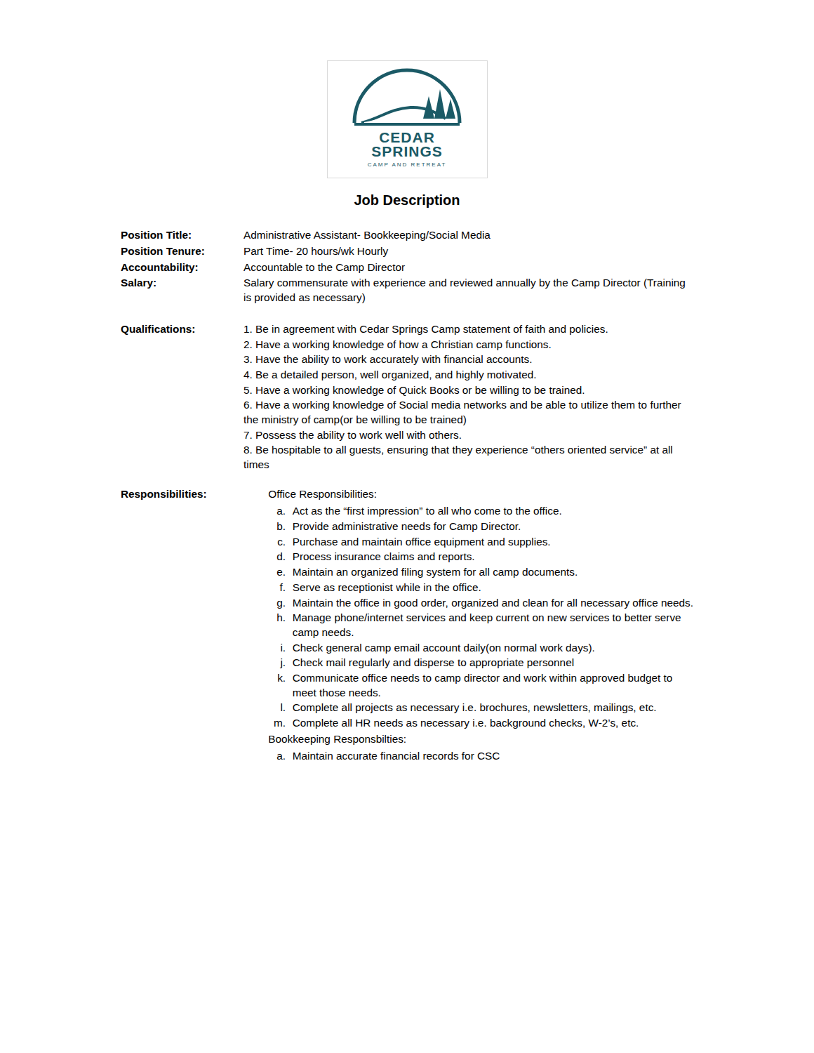CEDAR SPRINGS CAMP AND RETREAT
Job Description
| Position Title: | Administrative Assistant- Bookkeeping/Social Media |
| Position Tenure: | Part Time- 20 hours/wk Hourly |
| Accountability: | Accountable to the Camp Director |
| Salary: | Salary commensurate with experience and reviewed annually by the Camp Director (Training is provided as necessary) |
Qualifications:
1. Be in agreement with Cedar Springs Camp statement of faith and policies.
2. Have a working knowledge of how a Christian camp functions.
3. Have the ability to work accurately with financial accounts.
4. Be a detailed person, well organized, and highly motivated.
5. Have a working knowledge of Quick Books or be willing to be trained.
6. Have a working knowledge of Social media networks and be able to utilize them to further the ministry of camp(or be willing to be trained)
7. Possess the ability to work well with others.
8. Be hospitable to all guests, ensuring that they experience “others oriented service” at all times
Responsibilities:
Office Responsibilities:
Act as the “first impression” to all who come to the office.
Provide administrative needs for Camp Director.
Purchase and maintain office equipment and supplies.
Process insurance claims and reports.
Maintain an organized filing system for all camp documents.
Serve as receptionist while in the office.
Maintain the office in good order, organized and clean for all necessary office needs.
Manage phone/internet services and keep current on new services to better serve camp needs.
Check general camp email account daily(on normal work days).
Check mail regularly and disperse to appropriate personnel
Communicate office needs to camp director and work within approved budget to meet those needs.
Complete all projects as necessary i.e. brochures, newsletters, mailings, etc.
Complete all HR needs as necessary i.e. background checks, W-2’s, etc.
Bookkeeping Responsbilties:
Maintain accurate financial records for CSC